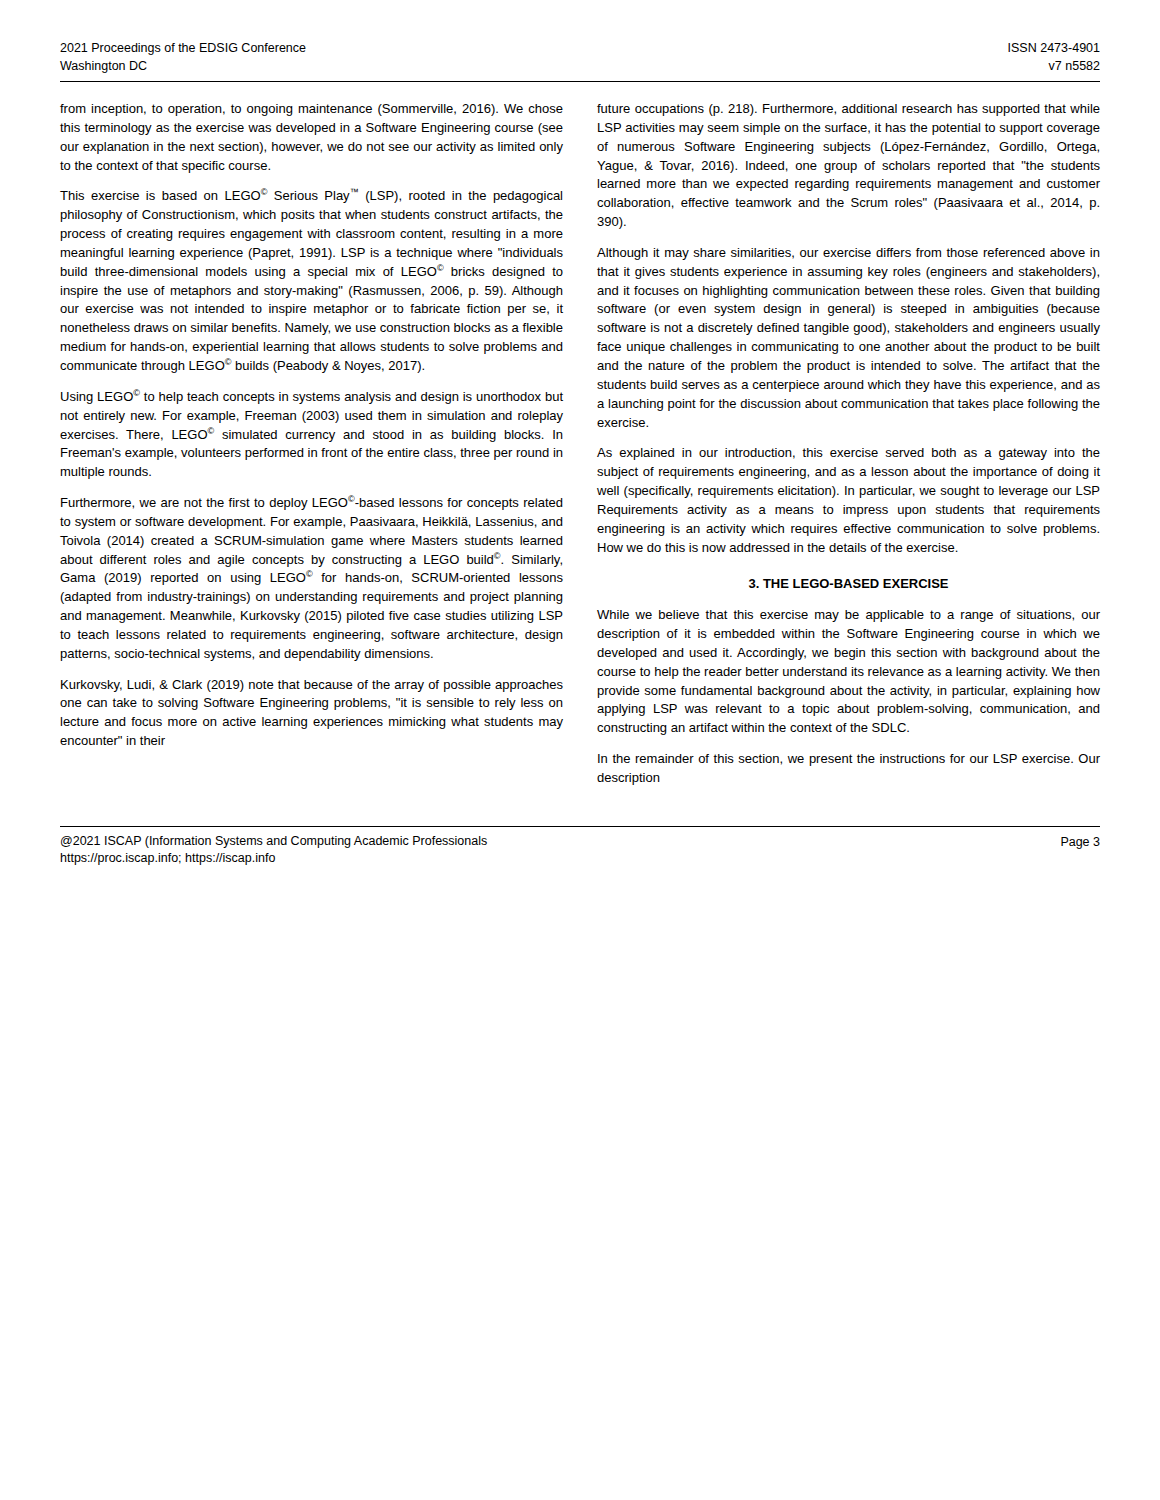2021 Proceedings of the EDSIG Conference
Washington DC
ISSN 2473-4901
v7 n5582
from inception, to operation, to ongoing maintenance (Sommerville, 2016). We chose this terminology as the exercise was developed in a Software Engineering course (see our explanation in the next section), however, we do not see our activity as limited only to the context of that specific course.
This exercise is based on LEGO© Serious Play™ (LSP), rooted in the pedagogical philosophy of Constructionism, which posits that when students construct artifacts, the process of creating requires engagement with classroom content, resulting in a more meaningful learning experience (Papret, 1991). LSP is a technique where "individuals build three-dimensional models using a special mix of LEGO© bricks designed to inspire the use of metaphors and story-making" (Rasmussen, 2006, p. 59). Although our exercise was not intended to inspire metaphor or to fabricate fiction per se, it nonetheless draws on similar benefits. Namely, we use construction blocks as a flexible medium for hands-on, experiential learning that allows students to solve problems and communicate through LEGO© builds (Peabody & Noyes, 2017).
Using LEGO© to help teach concepts in systems analysis and design is unorthodox but not entirely new. For example, Freeman (2003) used them in simulation and roleplay exercises. There, LEGO© simulated currency and stood in as building blocks. In Freeman's example, volunteers performed in front of the entire class, three per round in multiple rounds.
Furthermore, we are not the first to deploy LEGO©-based lessons for concepts related to system or software development. For example, Paasivaara, Heikkilä, Lassenius, and Toivola (2014) created a SCRUM-simulation game where Masters students learned about different roles and agile concepts by constructing a LEGO build©. Similarly, Gama (2019) reported on using LEGO© for hands-on, SCRUM-oriented lessons (adapted from industry-trainings) on understanding requirements and project planning and management. Meanwhile, Kurkovsky (2015) piloted five case studies utilizing LSP to teach lessons related to requirements engineering, software architecture, design patterns, socio-technical systems, and dependability dimensions.
Kurkovsky, Ludi, & Clark (2019) note that because of the array of possible approaches one can take to solving Software Engineering problems, "it is sensible to rely less on lecture and focus more on active learning experiences mimicking what students may encounter" in their
future occupations (p. 218). Furthermore, additional research has supported that while LSP activities may seem simple on the surface, it has the potential to support coverage of numerous Software Engineering subjects (López-Fernández, Gordillo, Ortega, Yague, & Tovar, 2016). Indeed, one group of scholars reported that "the students learned more than we expected regarding requirements management and customer collaboration, effective teamwork and the Scrum roles" (Paasivaara et al., 2014, p. 390).
Although it may share similarities, our exercise differs from those referenced above in that it gives students experience in assuming key roles (engineers and stakeholders), and it focuses on highlighting communication between these roles. Given that building software (or even system design in general) is steeped in ambiguities (because software is not a discretely defined tangible good), stakeholders and engineers usually face unique challenges in communicating to one another about the product to be built and the nature of the problem the product is intended to solve. The artifact that the students build serves as a centerpiece around which they have this experience, and as a launching point for the discussion about communication that takes place following the exercise.
As explained in our introduction, this exercise served both as a gateway into the subject of requirements engineering, and as a lesson about the importance of doing it well (specifically, requirements elicitation). In particular, we sought to leverage our LSP Requirements activity as a means to impress upon students that requirements engineering is an activity which requires effective communication to solve problems. How we do this is now addressed in the details of the exercise.
3. The LEGO-Based Exercise
While we believe that this exercise may be applicable to a range of situations, our description of it is embedded within the Software Engineering course in which we developed and used it. Accordingly, we begin this section with background about the course to help the reader better understand its relevance as a learning activity. We then provide some fundamental background about the activity, in particular, explaining how applying LSP was relevant to a topic about problem-solving, communication, and constructing an artifact within the context of the SDLC.
In the remainder of this section, we present the instructions for our LSP exercise. Our description
@2021 ISCAP (Information Systems and Computing Academic Professionals
https://proc.iscap.info; https://iscap.info
Page 3